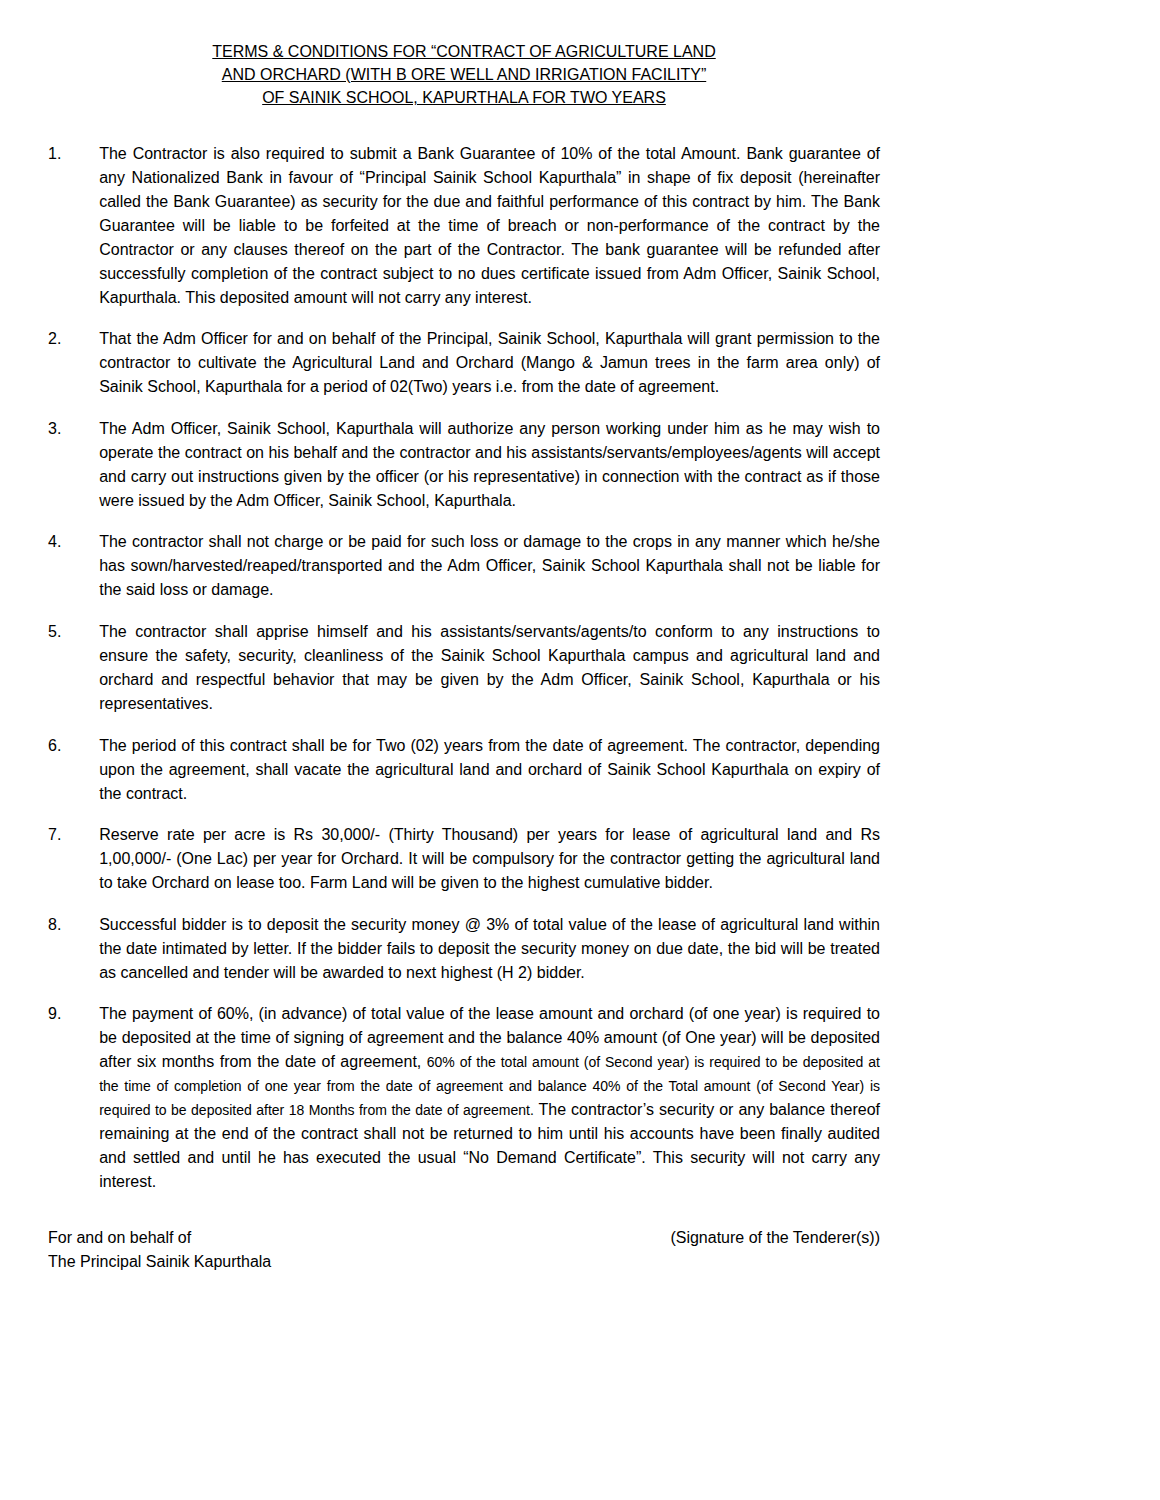Terms & Conditions for “Contract of Agriculture Land
and Orchard (with B ore Well and Irrigation Facility”
of Sainik School, Kapurthala for Two Years
The Contractor is also required to submit a Bank Guarantee of 10% of the total Amount. Bank guarantee of any Nationalized Bank in favour of “Principal Sainik School Kapurthala” in shape of fix deposit (hereinafter called the Bank Guarantee) as security for the due and faithful performance of this contract by him. The Bank Guarantee will be liable to be forfeited at the time of breach or non-performance of the contract by the Contractor or any clauses thereof on the part of the Contractor. The bank guarantee will be refunded after successfully completion of the contract subject to no dues certificate issued from Adm Officer, Sainik School, Kapurthala. This deposited amount will not carry any interest.
That the Adm Officer for and on behalf of the Principal, Sainik School, Kapurthala will grant permission to the contractor to cultivate the Agricultural Land and Orchard (Mango & Jamun trees in the farm area only) of Sainik School, Kapurthala for a period of 02(Two) years i.e. from the date of agreement.
The Adm Officer, Sainik School, Kapurthala will authorize any person working under him as he may wish to operate the contract on his behalf and the contractor and his assistants/servants/employees/agents will accept and carry out instructions given by the officer (or his representative) in connection with the contract as if those were issued by the Adm Officer, Sainik School, Kapurthala.
The contractor shall not charge or be paid for such loss or damage to the crops in any manner which he/she has sown/harvested/reaped/transported and the Adm Officer, Sainik School Kapurthala shall not be liable for the said loss or damage.
The contractor shall apprise himself and his assistants/servants/agents/to conform to any instructions to ensure the safety, security, cleanliness of the Sainik School Kapurthala campus and agricultural land and orchard and respectful behavior that may be given by the Adm Officer, Sainik School, Kapurthala or his representatives.
The period of this contract shall be for Two (02) years from the date of agreement. The contractor, depending upon the agreement, shall vacate the agricultural land and orchard of Sainik School Kapurthala on expiry of the contract.
Reserve rate per acre is Rs 30,000/- (Thirty Thousand) per years for lease of agricultural land and Rs 1,00,000/- (One Lac) per year for Orchard. It will be compulsory for the contractor getting the agricultural land to take Orchard on lease too. Farm Land will be given to the highest cumulative bidder.
Successful bidder is to deposit the security money @ 3% of total value of the lease of agricultural land within the date intimated by letter. If the bidder fails to deposit the security money on due date, the bid will be treated as cancelled and tender will be awarded to next highest (H 2) bidder.
The payment of 60%, (in advance) of total value of the lease amount and orchard (of one year) is required to be deposited at the time of signing of agreement and the balance 40% amount (of One year) will be deposited after six months from the date of agreement, 60% of the total amount (of Second year) is required to be deposited at the time of completion of one year from the date of agreement and balance 40% of the Total amount (of Second Year) is required to be deposited after 18 Months from the date of agreement. The contractor’s security or any balance thereof remaining at the end of the contract shall not be returned to him until his accounts have been finally audited and settled and until he has executed the usual “No Demand Certificate”. This security will not carry any interest.
For and on behalf of
The Principal Sainik Kapurthala
(Signature of the Tenderer(s))